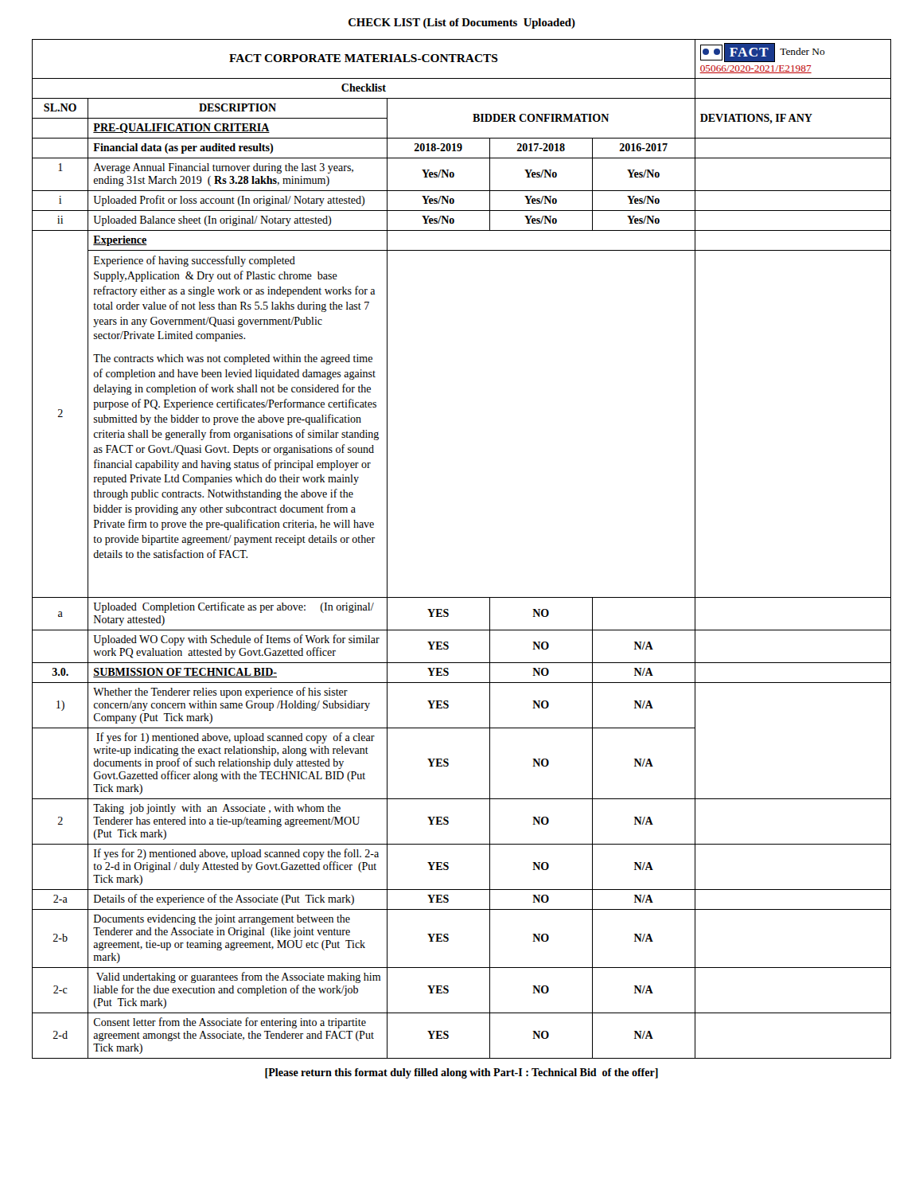CHECK LIST (List of Documents Uploaded)
| FACT CORPORATE MATERIALS-CONTRACTS | FACT Tender No 05066/2020-2021/E21987 |
| Checklist | |
| SL.NO | DESCRIPTION | BIDDER CONFIRMATION | DEVIATIONS, IF ANY |
| | PRE-QUALIFICATION CRITERIA |
| | Financial data (as per audited results) | 2018-2019 | 2017-2018 | 2016-2017 | |
| 1 | Average Annual Financial turnover during the last 3 years, ending 31st March 2019 ( Rs 3.28 lakhs , minimum) | Yes/No | Yes/No | Yes/No | |
| i | Uploaded Profit or loss account (In original/ Notary attested) | Yes/No | Yes/No | Yes/No | |
| ii | Uploaded Balance sheet (In original/ Notary attested) | Yes/No | Yes/No | Yes/No | |
| 2 | Experience | | |
| Experience of having successfully completed Supply,Application & Dry out of Plastic chrome base refractory either as a single work or as independent works for a total order value of not less than Rs 5.5 lakhs during the last 7 years in any Government/Quasi government/Public sector/Private Limited companies. The contracts which was not completed within the agreed time of completion and have been levied liquidated damages against delaying in completion of work shall not be considered for the purpose of PQ. Experience certificates/Performance certificates submitted by the bidder to prove the above pre-qualification criteria shall be generally from organisations of similar standing as FACT or Govt./Quasi Govt. Depts or organisations of sound financial capability and having status of principal employer or reputed Private Ltd Companies which do their work mainly through public contracts. Notwithstanding the above if the bidder is providing any other subcontract document from a Private firm to prove the pre-qualification criteria, he will have to provide bipartite agreement/ payment receipt details or other details to the satisfaction of FACT. | | |
| a | Uploaded Completion Certificate as per above: (In original/ Notary attested) | YES | NO | | |
| | Uploaded WO Copy with Schedule of Items of Work for similar work PQ evaluation attested by Govt.Gazetted officer | YES | NO | N/A | |
| 3.0. | SUBMISSION OF TECHNICAL BID- | YES | NO | N/A | |
| 1) | Whether the Tenderer relies upon experience of his sister concern/any concern within same Group /Holding/ Subsidiary Company (Put Tick mark) | YES | NO | N/A | |
| | If yes for 1) mentioned above, upload scanned copy of a clear write-up indicating the exact relationship, along with relevant documents in proof of such relationship duly attested by Govt.Gazetted officer along with the TECHNICAL BID (Put Tick mark) | YES | NO | N/A |
| 2 | Taking job jointly with an Associate , with whom the Tenderer has entered into a tie-up/teaming agreement/MOU (Put Tick mark) | YES | NO | N/A | |
| | If yes for 2) mentioned above, upload scanned copy the foll. 2-a to 2-d in Original / duly Attested by Govt.Gazetted officer (Put Tick mark) | YES | NO | N/A | |
| 2-a | Details of the experience of the Associate (Put Tick mark) | YES | NO | N/A | |
| 2-b | Documents evidencing the joint arrangement between the Tenderer and the Associate in Original (like joint venture agreement, tie-up or teaming agreement, MOU etc (Put Tick mark) | YES | NO | N/A | |
| 2-c | Valid undertaking or guarantees from the Associate making him liable for the due execution and completion of the work/job (Put Tick mark) | YES | NO | N/A | |
| 2-d | Consent letter from the Associate for entering into a tripartite agreement amongst the Associate, the Tenderer and FACT (Put Tick mark) | YES | NO | N/A | |
[Please return this format duly filled along with Part-I : Technical Bid of the offer]